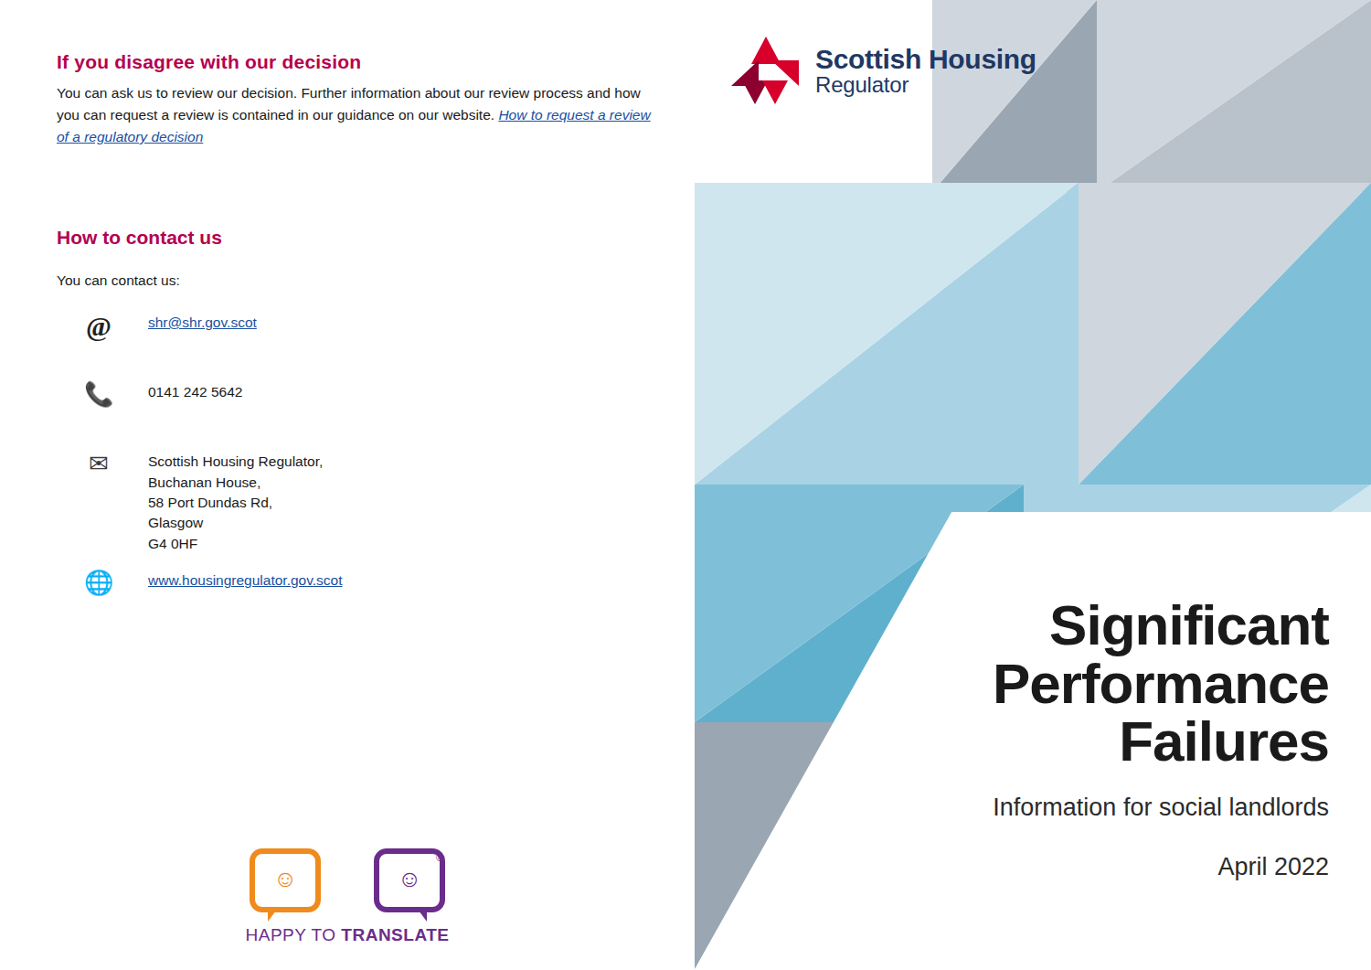If you disagree with our decision
You can ask us to review our decision. Further information about our review process and how you can request a review is contained in our guidance on our website. How to request a review of a regulatory decision
How to contact us
You can contact us:
@ shr@shr.gov.scot
📞 0141 242 5642
✉ Scottish Housing Regulator, Buchanan House, 58 Port Dundas Rd, Glasgow G4 0HF
🌐 www.housingregulator.gov.scot
☺
☺
®
HAPPY TO TRANSLATE
Scottish Housing
Regulator
Significant
Performance
Failures
Information for social landlords
April 2022